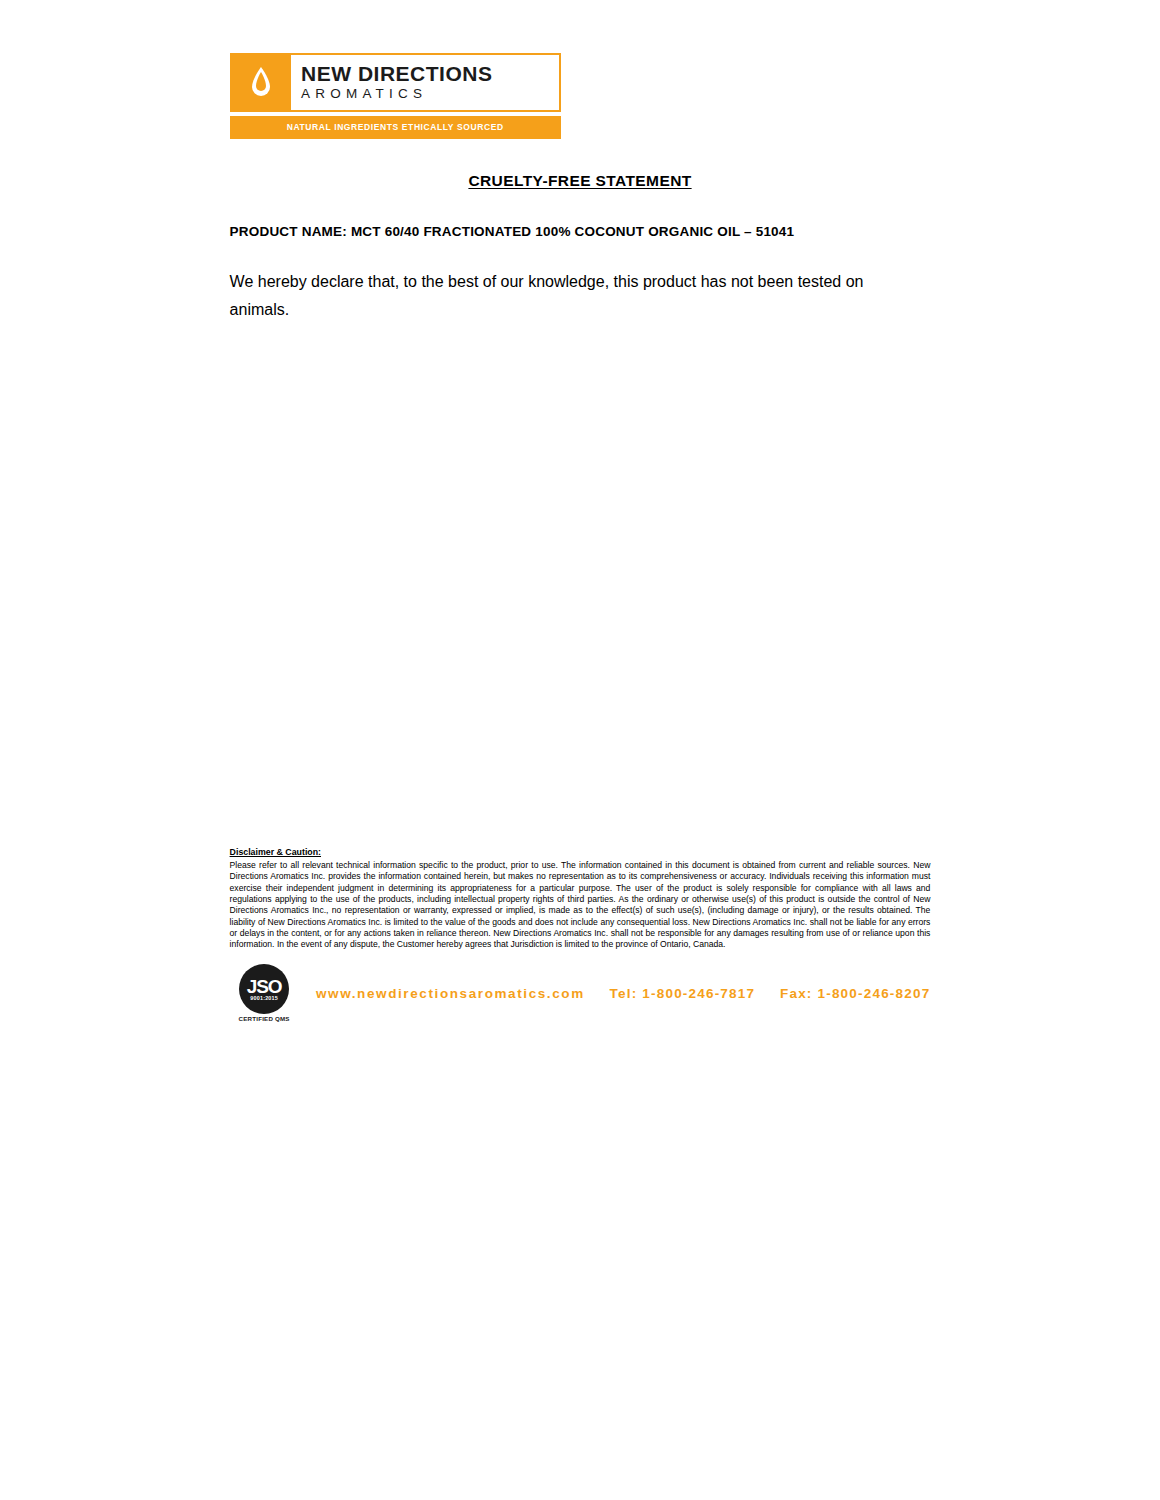NEW DIRECTIONS AROMATICS
NATURAL INGREDIENTS ETHICALLY SOURCED
CRUELTY-FREE STATEMENT
PRODUCT NAME: MCT 60/40 FRACTIONATED 100% COCONUT ORGANIC OIL – 51041
We hereby declare that, to the best of our knowledge, this product has not been tested on animals.
Disclaimer & Caution: Please refer to all relevant technical information specific to the product, prior to use. The information contained in this document is obtained from current and reliable sources. New Directions Aromatics Inc. provides the information contained herein, but makes no representation as to its comprehensiveness or accuracy. Individuals receiving this information must exercise their independent judgment in determining its appropriateness for a particular purpose. The user of the product is solely responsible for compliance with all laws and regulations applying to the use of the products, including intellectual property rights of third parties. As the ordinary or otherwise use(s) of this product is outside the control of New Directions Aromatics Inc., no representation or warranty, expressed or implied, is made as to the effect(s) of such use(s), (including damage or injury), or the results obtained. The liability of New Directions Aromatics Inc. is limited to the value of the goods and does not include any consequential loss. New Directions Aromatics Inc. shall not be liable for any errors or delays in the content, or for any actions taken in reliance thereon. New Directions Aromatics Inc. shall not be responsible for any damages resulting from use of or reliance upon this information. In the event of any dispute, the Customer hereby agrees that Jurisdiction is limited to the province of Ontario, Canada.
JSO 9001:2015
CERTIFIED QMS
www.newdirectionsaromatics.com Tel: 1-800-246-7817 Fax: 1-800-246-8207